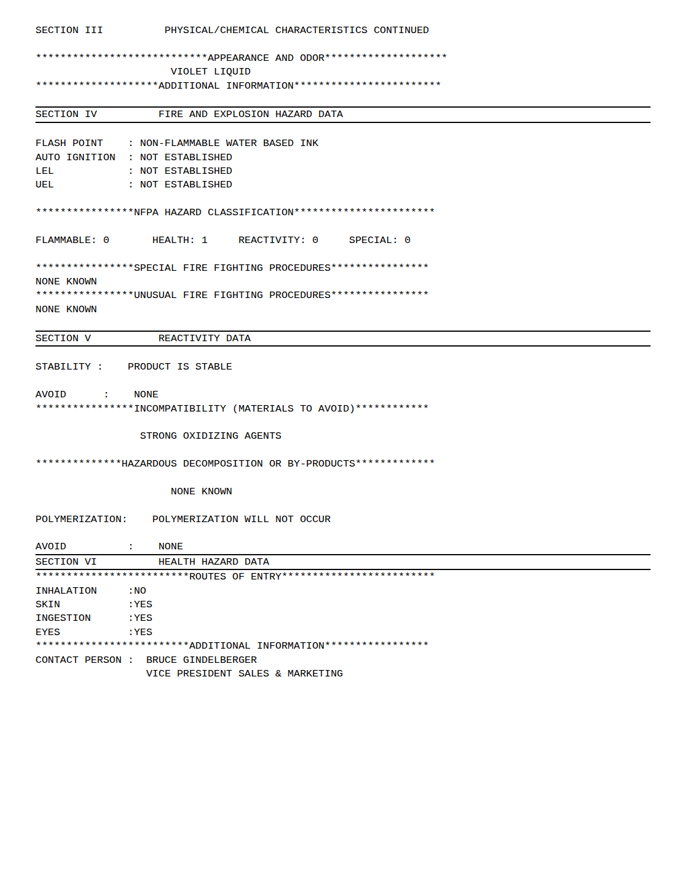SECTION III          PHYSICAL/CHEMICAL CHARACTERISTICS CONTINUED
****************************APPEARANCE AND ODOR********************
                      VIOLET LIQUID
********************ADDITIONAL INFORMATION************************
SECTION IV          FIRE AND EXPLOSION HAZARD DATA                 
FLASH POINT    : NON-FLAMMABLE WATER BASED INK
AUTO IGNITION  : NOT ESTABLISHED
LEL            : NOT ESTABLISHED
UEL            : NOT ESTABLISHED
****************NFPA HAZARD CLASSIFICATION***********************
FLAMMABLE: 0       HEALTH: 1     REACTIVITY: 0     SPECIAL: 0
****************SPECIAL FIRE FIGHTING PROCEDURES****************
NONE KNOWN
****************UNUSUAL FIRE FIGHTING PROCEDURES****************
NONE KNOWN
SECTION V           REACTIVITY DATA                                
STABILITY :    PRODUCT IS STABLE
AVOID      :    NONE
****************INCOMPATIBILITY (MATERIALS TO AVOID)************
                 STRONG OXIDIZING AGENTS
**************HAZARDOUS DECOMPOSITION OR BY-PRODUCTS*************
                      NONE KNOWN
POLYMERIZATION:    POLYMERIZATION WILL NOT OCCUR
AVOID          :    NONE                                          
SECTION VI          HEALTH HAZARD DATA                            
*************************ROUTES OF ENTRY*************************
INHALATION     :NO
SKIN           :YES
INGESTION      :YES
EYES           :YES
*************************ADDITIONAL INFORMATION*****************
CONTACT PERSON :  BRUCE GINDELBERGER
                  VICE PRESIDENT SALES & MARKETING